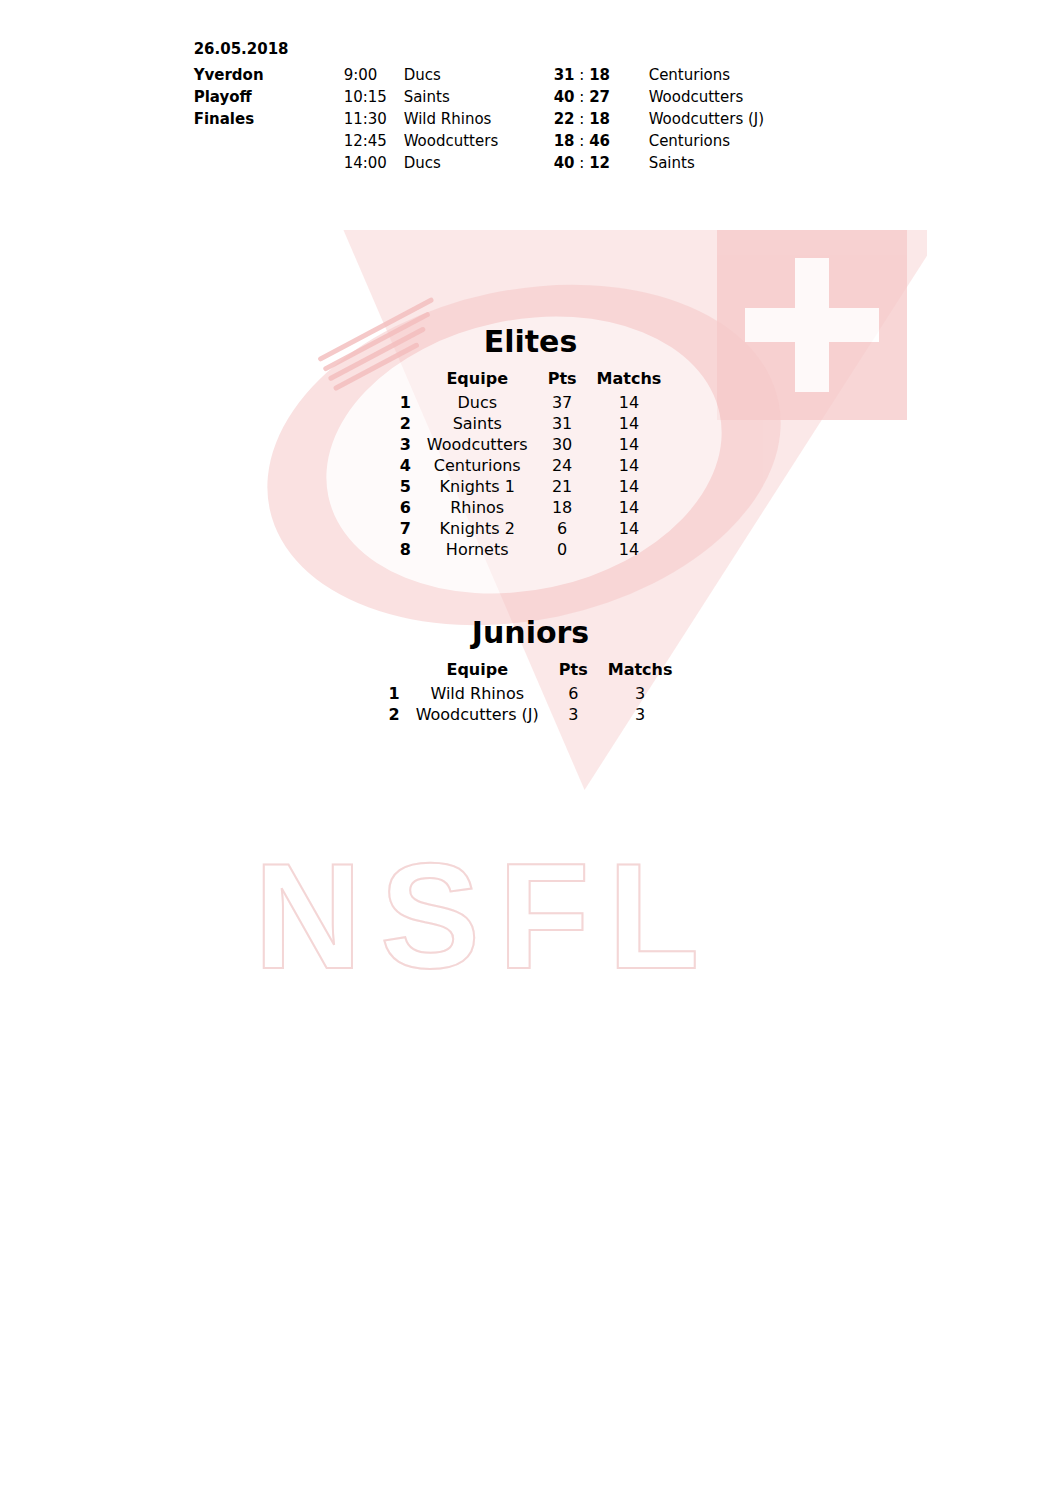NSFL
26.05.2018
| Yverdon | 9:00 | Ducs | 31 : 18 | Centurions |
| Playoff | 10:15 | Saints | 40 : 27 | Woodcutters |
| Finales | 11:30 | Wild Rhinos | 22 : 18 | Woodcutters (J) |
| | 12:45 | Woodcutters | 18 : 46 | Centurions |
| | 14:00 | Ducs | 40 : 12 | Saints |
Elites
| | Equipe | Pts | Matchs |
| --- | --- | --- | --- |
| 1 | Ducs | 37 | 14 |
| 2 | Saints | 31 | 14 |
| 3 | Woodcutters | 30 | 14 |
| 4 | Centurions | 24 | 14 |
| 5 | Knights 1 | 21 | 14 |
| 6 | Rhinos | 18 | 14 |
| 7 | Knights 2 | 6 | 14 |
| 8 | Hornets | 0 | 14 |
Juniors
| | Equipe | Pts | Matchs |
| --- | --- | --- | --- |
| 1 | Wild Rhinos | 6 | 3 |
| 2 | Woodcutters (J) | 3 | 3 |